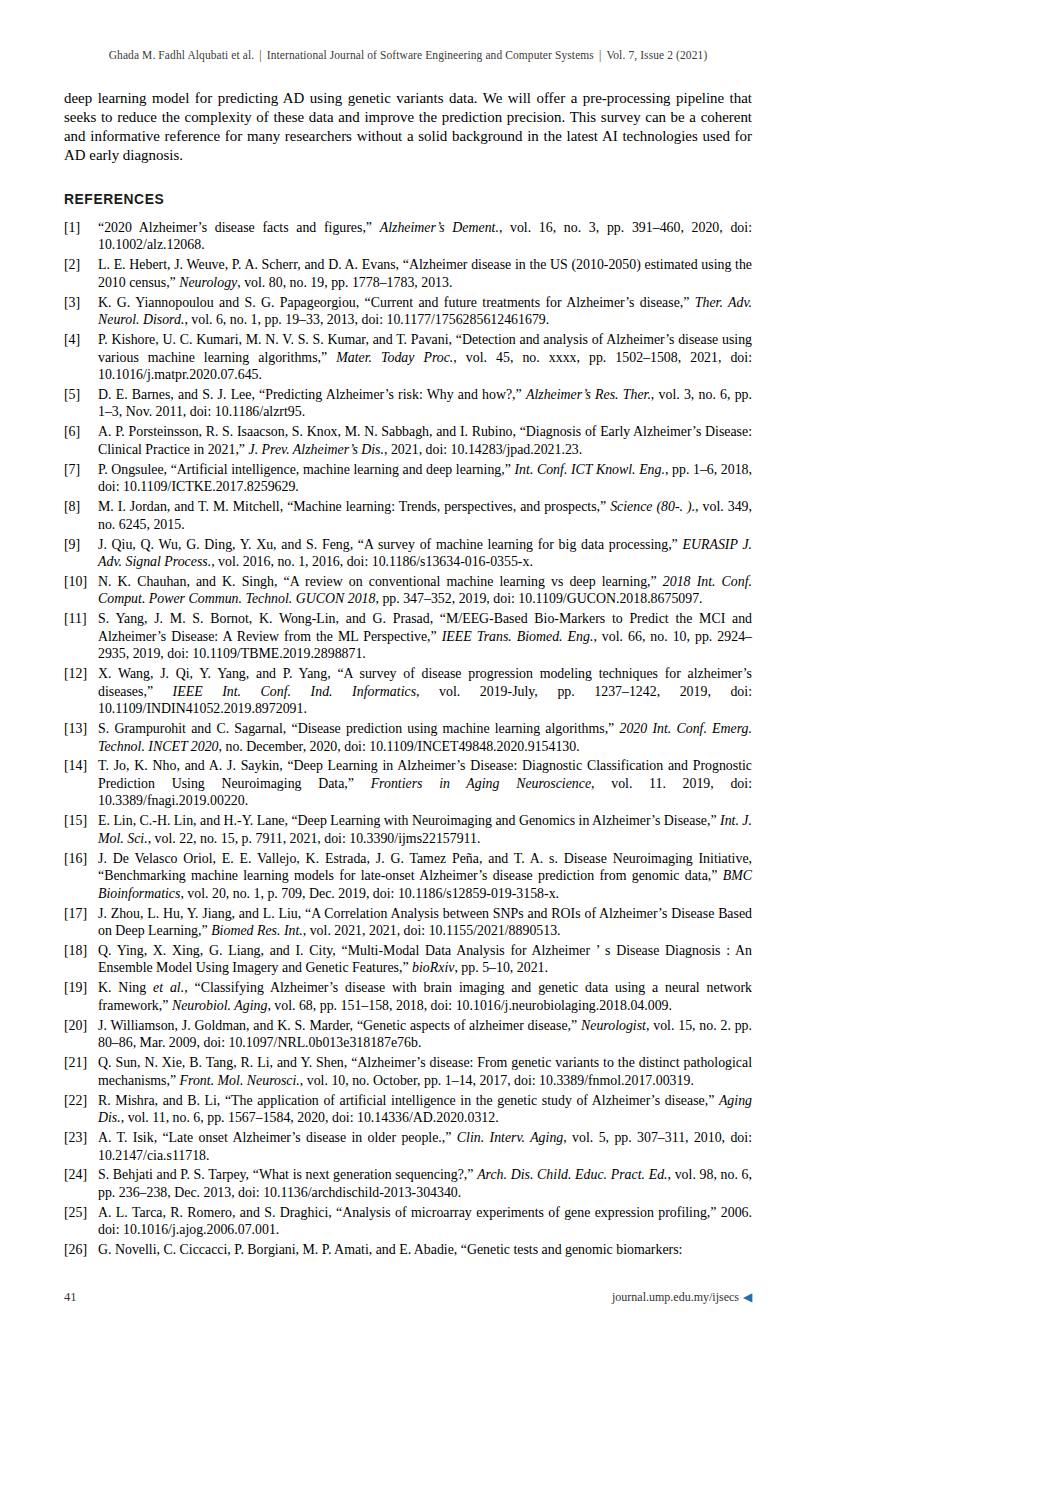Ghada M. Fadhl Alqubati et al.|International Journal of Software Engineering and Computer Systems|Vol. 7, Issue 2 (2021)
deep learning model for predicting AD using genetic variants data. We will offer a pre-processing pipeline that seeks to reduce the complexity of these data and improve the prediction precision. This survey can be a coherent and informative reference for many researchers without a solid background in the latest AI technologies used for AD early diagnosis.
REFERENCES
[1]“2020 Alzheimer’s disease facts and figures,” Alzheimer’s Dement., vol. 16, no. 3, pp. 391–460, 2020, doi: 10.1002/alz.12068.
[2] L. E. Hebert, J. Weuve, P. A. Scherr, and D. A. Evans, “Alzheimer disease in the US (2010-2050) estimated using the 2010 census,” Neurology, vol. 80, no. 19, pp. 1778–1783, 2013.
[3] K. G. Yiannopoulou and S. G. Papageorgiou, “Current and future treatments for Alzheimer’s disease,” Ther. Adv. Neurol. Disord., vol. 6, no. 1, pp. 19–33, 2013, doi: 10.1177/1756285612461679.
[4] P. Kishore, U. C. Kumari, M. N. V. S. S. Kumar, and T. Pavani, “Detection and analysis of Alzheimer’s disease using various machine learning algorithms,” Mater. Today Proc., vol. 45, no. xxxx, pp. 1502–1508, 2021, doi: 10.1016/j.matpr.2020.07.645.
[5] D. E. Barnes, and S. J. Lee, “Predicting Alzheimer’s risk: Why and how?,” Alzheimer’s Res. Ther., vol. 3, no. 6, pp. 1–3, Nov. 2011, doi: 10.1186/alzrt95.
[6] A. P. Porsteinsson, R. S. Isaacson, S. Knox, M. N. Sabbagh, and I. Rubino, “Diagnosis of Early Alzheimer’s Disease: Clinical Practice in 2021,” J. Prev. Alzheimer’s Dis., 2021, doi: 10.14283/jpad.2021.23.
[7] P. Ongsulee, “Artificial intelligence, machine learning and deep learning,” Int. Conf. ICT Knowl. Eng., pp. 1–6, 2018, doi: 10.1109/ICTKE.2017.8259629.
[8] M. I. Jordan, and T. M. Mitchell, “Machine learning: Trends, perspectives, and prospects,” Science (80-. )., vol. 349, no. 6245, 2015.
[9] J. Qiu, Q. Wu, G. Ding, Y. Xu, and S. Feng, “A survey of machine learning for big data processing,” EURASIP J. Adv. Signal Process., vol. 2016, no. 1, 2016, doi: 10.1186/s13634-016-0355-x.
[10] N. K. Chauhan, and K. Singh, “A review on conventional machine learning vs deep learning,” 2018 Int. Conf. Comput. Power Commun. Technol. GUCON 2018, pp. 347–352, 2019, doi: 10.1109/GUCON.2018.8675097.
[11] S. Yang, J. M. S. Bornot, K. Wong-Lin, and G. Prasad, “M/EEG-Based Bio-Markers to Predict the MCI and Alzheimer’s Disease: A Review from the ML Perspective,” IEEE Trans. Biomed. Eng., vol. 66, no. 10, pp. 2924–2935, 2019, doi: 10.1109/TBME.2019.2898871.
[12] X. Wang, J. Qi, Y. Yang, and P. Yang, “A survey of disease progression modeling techniques for alzheimer’s diseases,” IEEE Int. Conf. Ind. Informatics, vol. 2019-July, pp. 1237–1242, 2019, doi: 10.1109/INDIN41052.2019.8972091.
[13] S. Grampurohit and C. Sagarnal, “Disease prediction using machine learning algorithms,” 2020 Int. Conf. Emerg. Technol. INCET 2020, no. December, 2020, doi: 10.1109/INCET49848.2020.9154130.
[14] T. Jo, K. Nho, and A. J. Saykin, “Deep Learning in Alzheimer’s Disease: Diagnostic Classification and Prognostic Prediction Using Neuroimaging Data,” Frontiers in Aging Neuroscience, vol. 11. 2019, doi: 10.3389/fnagi.2019.00220.
[15] E. Lin, C.-H. Lin, and H.-Y. Lane, “Deep Learning with Neuroimaging and Genomics in Alzheimer’s Disease,” Int. J. Mol. Sci., vol. 22, no. 15, p. 7911, 2021, doi: 10.3390/ijms22157911.
[16] J. De Velasco Oriol, E. E. Vallejo, K. Estrada, J. G. Tamez Peña, and T. A. s. Disease Neuroimaging Initiative, “Benchmarking machine learning models for late-onset Alzheimer’s disease prediction from genomic data,” BMC Bioinformatics, vol. 20, no. 1, p. 709, Dec. 2019, doi: 10.1186/s12859-019-3158-x.
[17] J. Zhou, L. Hu, Y. Jiang, and L. Liu, “A Correlation Analysis between SNPs and ROIs of Alzheimer’s Disease Based on Deep Learning,” Biomed Res. Int., vol. 2021, 2021, doi: 10.1155/2021/8890513.
[18] Q. Ying, X. Xing, G. Liang, and I. City, “Multi-Modal Data Analysis for Alzheimer ’ s Disease Diagnosis : An Ensemble Model Using Imagery and Genetic Features,” bioRxiv, pp. 5–10, 2021.
[19] K. Ning et al., “Classifying Alzheimer’s disease with brain imaging and genetic data using a neural network framework,” Neurobiol. Aging, vol. 68, pp. 151–158, 2018, doi: 10.1016/j.neurobiolaging.2018.04.009.
[20] J. Williamson, J. Goldman, and K. S. Marder, “Genetic aspects of alzheimer disease,” Neurologist, vol. 15, no. 2. pp. 80–86, Mar. 2009, doi: 10.1097/NRL.0b013e318187e76b.
[21] Q. Sun, N. Xie, B. Tang, R. Li, and Y. Shen, “Alzheimer’s disease: From genetic variants to the distinct pathological mechanisms,” Front. Mol. Neurosci., vol. 10, no. October, pp. 1–14, 2017, doi: 10.3389/fnmol.2017.00319.
[22] R. Mishra, and B. Li, “The application of artificial intelligence in the genetic study of Alzheimer’s disease,” Aging Dis., vol. 11, no. 6, pp. 1567–1584, 2020, doi: 10.14336/AD.2020.0312.
[23] A. T. Isik, “Late onset Alzheimer’s disease in older people.,” Clin. Interv. Aging, vol. 5, pp. 307–311, 2010, doi: 10.2147/cia.s11718.
[24] S. Behjati and P. S. Tarpey, “What is next generation sequencing?,” Arch. Dis. Child. Educ. Pract. Ed., vol. 98, no. 6, pp. 236–238, Dec. 2013, doi: 10.1136/archdischild-2013-304340.
[25] A. L. Tarca, R. Romero, and S. Draghici, “Analysis of microarray experiments of gene expression profiling,” 2006. doi: 10.1016/j.ajog.2006.07.001.
[26] G. Novelli, C. Ciccacci, P. Borgiani, M. P. Amati, and E. Abadie, “Genetic tests and genomic biomarkers:
41
journal.ump.edu.my/ijsecs◀